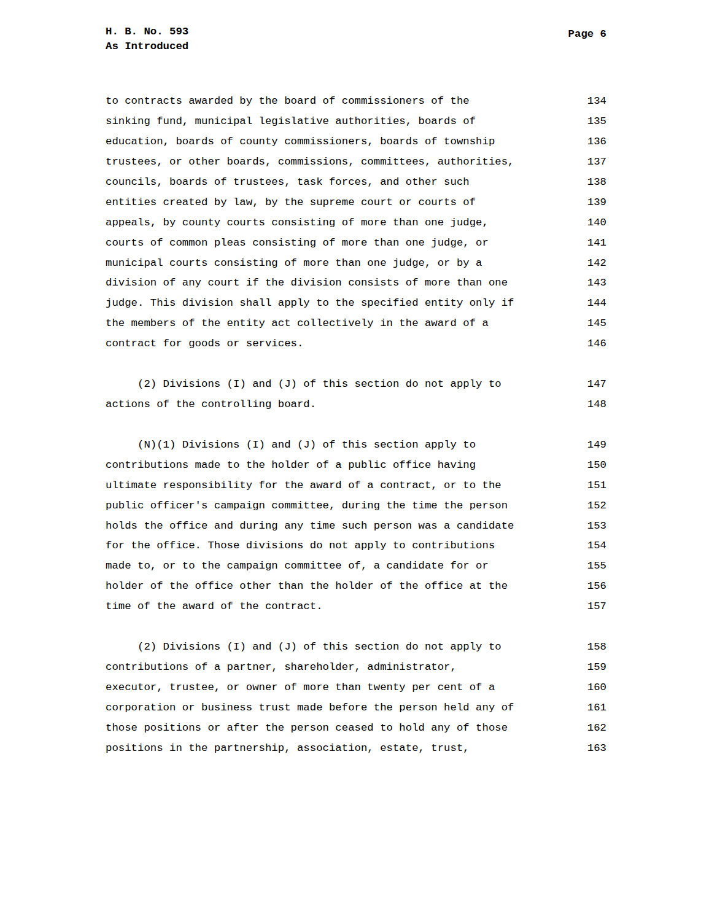H. B. No. 593
As Introduced
Page 6
to contracts awarded by the board of commissioners of the 134
sinking fund, municipal legislative authorities, boards of 135
education, boards of county commissioners, boards of township 136
trustees, or other boards, commissions, committees, authorities, 137
councils, boards of trustees, task forces, and other such 138
entities created by law, by the supreme court or courts of 139
appeals, by county courts consisting of more than one judge, 140
courts of common pleas consisting of more than one judge, or 141
municipal courts consisting of more than one judge, or by a 142
division of any court if the division consists of more than one 143
judge. This division shall apply to the specified entity only if 144
the members of the entity act collectively in the award of a 145
contract for goods or services. 146
(2) Divisions (I) and (J) of this section do not apply to 147
actions of the controlling board. 148
(N)(1) Divisions (I) and (J) of this section apply to 149
contributions made to the holder of a public office having 150
ultimate responsibility for the award of a contract, or to the 151
public officer's campaign committee, during the time the person 152
holds the office and during any time such person was a candidate 153
for the office. Those divisions do not apply to contributions 154
made to, or to the campaign committee of, a candidate for or 155
holder of the office other than the holder of the office at the 156
time of the award of the contract. 157
(2) Divisions (I) and (J) of this section do not apply to 158
contributions of a partner, shareholder, administrator, 159
executor, trustee, or owner of more than twenty per cent of a 160
corporation or business trust made before the person held any of 161
those positions or after the person ceased to hold any of those 162
positions in the partnership, association, estate, trust, 163